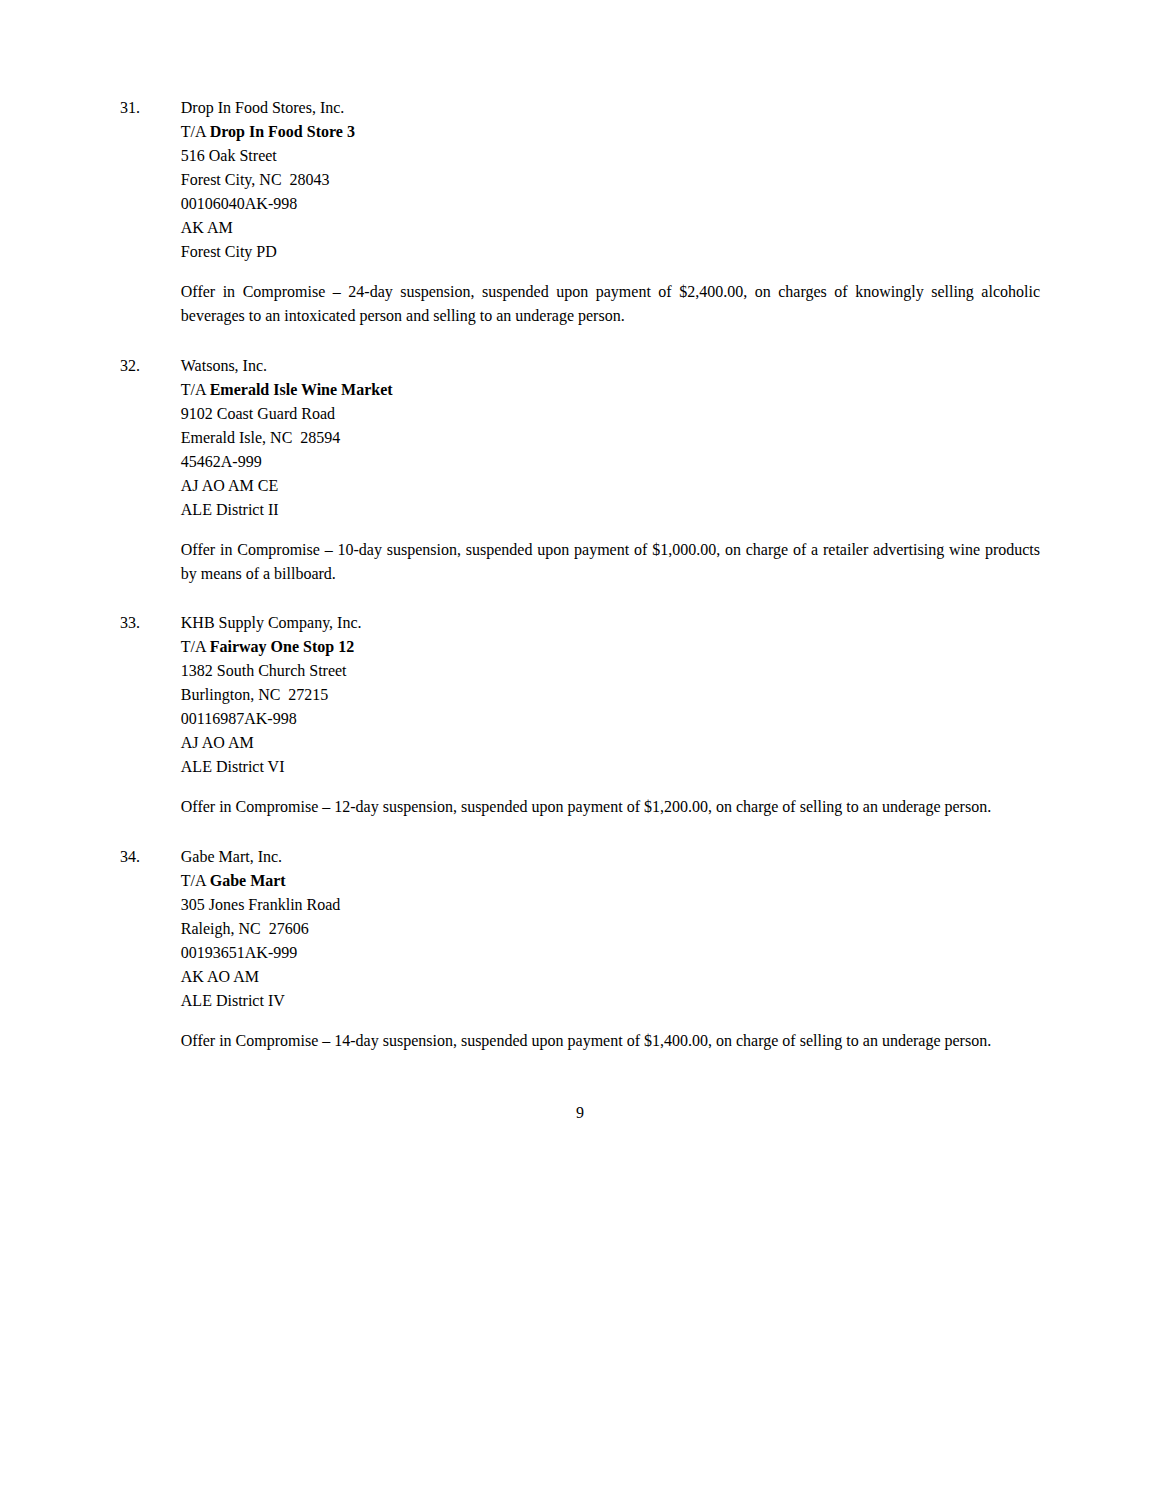31.
Drop In Food Stores, Inc.
T/A Drop In Food Store 3
516 Oak Street
Forest City, NC 28043
00106040AK-998
AK AM
Forest City PD
Offer in Compromise – 24-day suspension, suspended upon payment of $2,400.00, on charges of knowingly selling alcoholic beverages to an intoxicated person and selling to an underage person.
32.
Watsons, Inc.
T/A Emerald Isle Wine Market
9102 Coast Guard Road
Emerald Isle, NC 28594
45462A-999
AJ AO AM CE
ALE District II
Offer in Compromise – 10-day suspension, suspended upon payment of $1,000.00, on charge of a retailer advertising wine products by means of a billboard.
33.
KHB Supply Company, Inc.
T/A Fairway One Stop 12
1382 South Church Street
Burlington, NC 27215
00116987AK-998
AJ AO AM
ALE District VI
Offer in Compromise – 12-day suspension, suspended upon payment of $1,200.00, on charge of selling to an underage person.
34.
Gabe Mart, Inc.
T/A Gabe Mart
305 Jones Franklin Road
Raleigh, NC 27606
00193651AK-999
AK AO AM
ALE District IV
Offer in Compromise – 14-day suspension, suspended upon payment of $1,400.00, on charge of selling to an underage person.
9